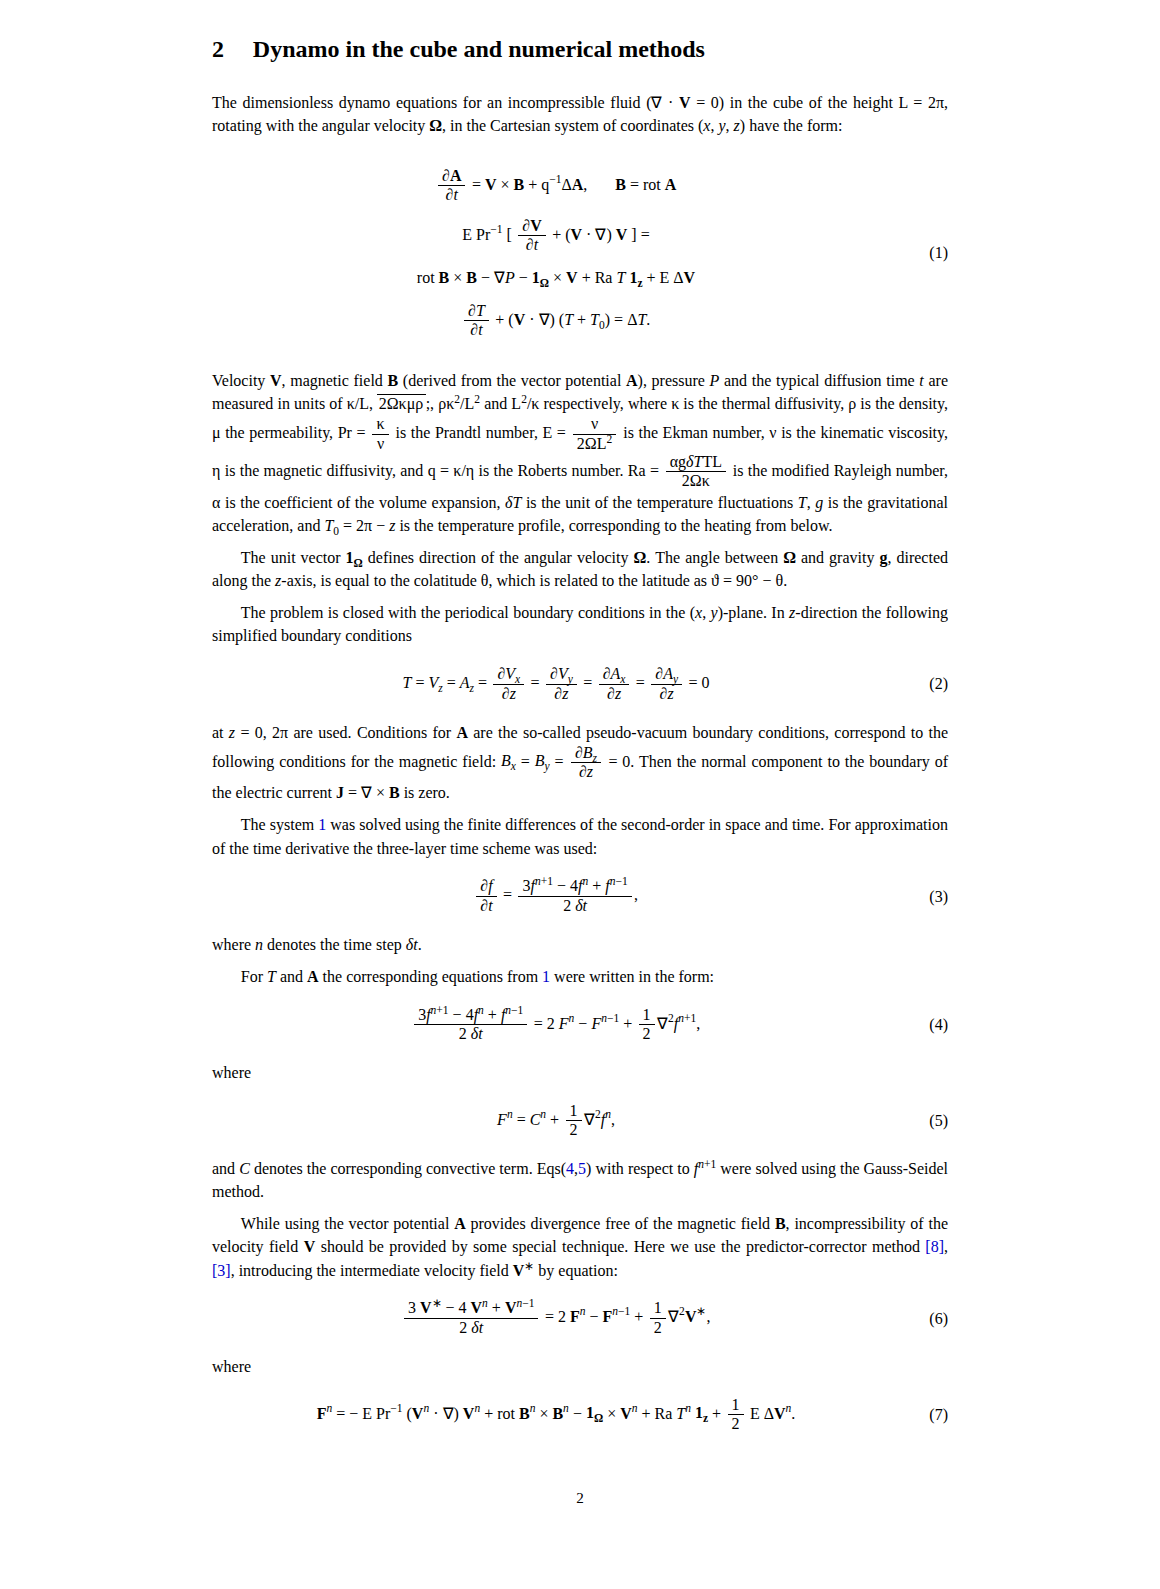2 Dynamo in the cube and numerical methods
The dimensionless dynamo equations for an incompressible fluid (∇ · V = 0) in the cube of the height L = 2π, rotating with the angular velocity Ω, in the Cartesian system of coordinates (x, y, z) have the form:
∂A∂t = V × B + q−1ΔA, B = rot A
E Pr−1 [ ∂V∂t + (V · ∇) V ] =
rot B × B − ∇P − 1Ω × V + Ra T 1z + E ΔV
∂T∂t + (V · ∇) (T + T0) = ΔT.
(1)
Velocity V, magnetic field B (derived from the vector potential A), pressure P and the typical diffusion time t are measured in units of κ/L, 2Ωκμρ;, ρκ2/L2 and L2/κ respectively, where κ is the thermal diffusivity, ρ is the density, μ the permeability, Pr = κν is the Prandtl number, E = ν 2ΩL2 is the Ekman number, ν is the kinematic viscosity, η is the magnetic diffusivity, and q = κ/η is the Roberts number. Ra = αgδTTL 2Ωκ is the modified Rayleigh number, α is the coefficient of the volume expansion, δT is the unit of the temperature fluctuations T, g is the gravitational acceleration, and T0 = 2π − z is the temperature profile, corresponding to the heating from below.
The unit vector 1Ω defines direction of the angular velocity Ω. The angle between Ω and gravity g, directed along the z-axis, is equal to the colatitude θ, which is related to the latitude as ϑ = 90° − θ.
The problem is closed with the periodical boundary conditions in the (x, y)-plane. In z-direction the following simplified boundary conditions
T = Vz = Az = ∂Vx∂z = ∂Vy∂z = ∂Ax∂z = ∂Ay∂z = 0
(2)
at z = 0, 2π are used. Conditions for A are the so-called pseudo-vacuum boundary conditions, correspond to the following conditions for the magnetic field: Bx = By = ∂Bz∂z = 0. Then the normal component to the boundary of the electric current J = ∇ × B is zero.
The system 1 was solved using the finite differences of the second-order in space and time. For approximation of the time derivative the three-layer time scheme was used:
∂f∂t = 3fn+1 − 4fn + fn−12 δt,
(3)
where n denotes the time step δt.
For T and A the corresponding equations from 1 were written in the form:
3fn+1 − 4fn + fn−12 δt = 2 Fn − Fn−1 + 12∇2fn+1,
(4)
where
Fn = Cn + 12∇2fn,
(5)
and C denotes the corresponding convective term. Eqs(4,5) with respect to fn+1 were solved using the Gauss-Seidel method.
While using the vector potential A provides divergence free of the magnetic field B, incompressibility of the velocity field V should be provided by some special technique. Here we use the predictor-corrector method [8], [3], introducing the intermediate velocity field V∗ by equation:
3 V∗ − 4 Vn + Vn−12 δt = 2 Fn − Fn−1 + 12∇2V∗,
(6)
where
Fn = − E Pr−1 (Vn · ∇) Vn + rot Bn × Bn − 1Ω × Vn + Ra Tn 1z + 12 E ΔVn.
(7)
2